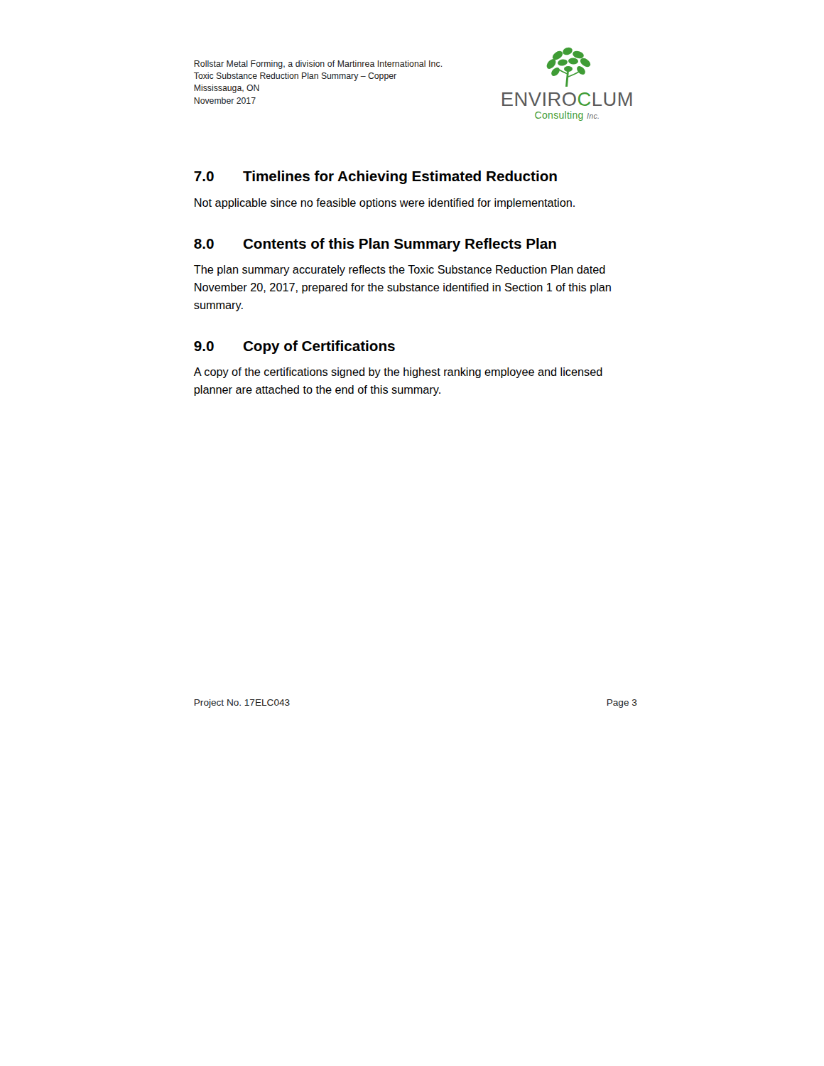Rollstar Metal Forming, a division of Martinrea International Inc.
Toxic Substance Reduction Plan Summary – Copper
Mississauga, ON
November 2017
ENVIRO CLUM
Consulting Inc.
7.0 Timelines for Achieving Estimated Reduction
Not applicable since no feasible options were identified for implementation.
8.0 Contents of this Plan Summary Reflects Plan
The plan summary accurately reflects the Toxic Substance Reduction Plan dated November 20, 2017, prepared for the substance identified in Section 1 of this plan summary.
9.0 Copy of Certifications
A copy of the certifications signed by the highest ranking employee and licensed planner are attached to the end of this summary.
Project No. 17ELC043 Page 3